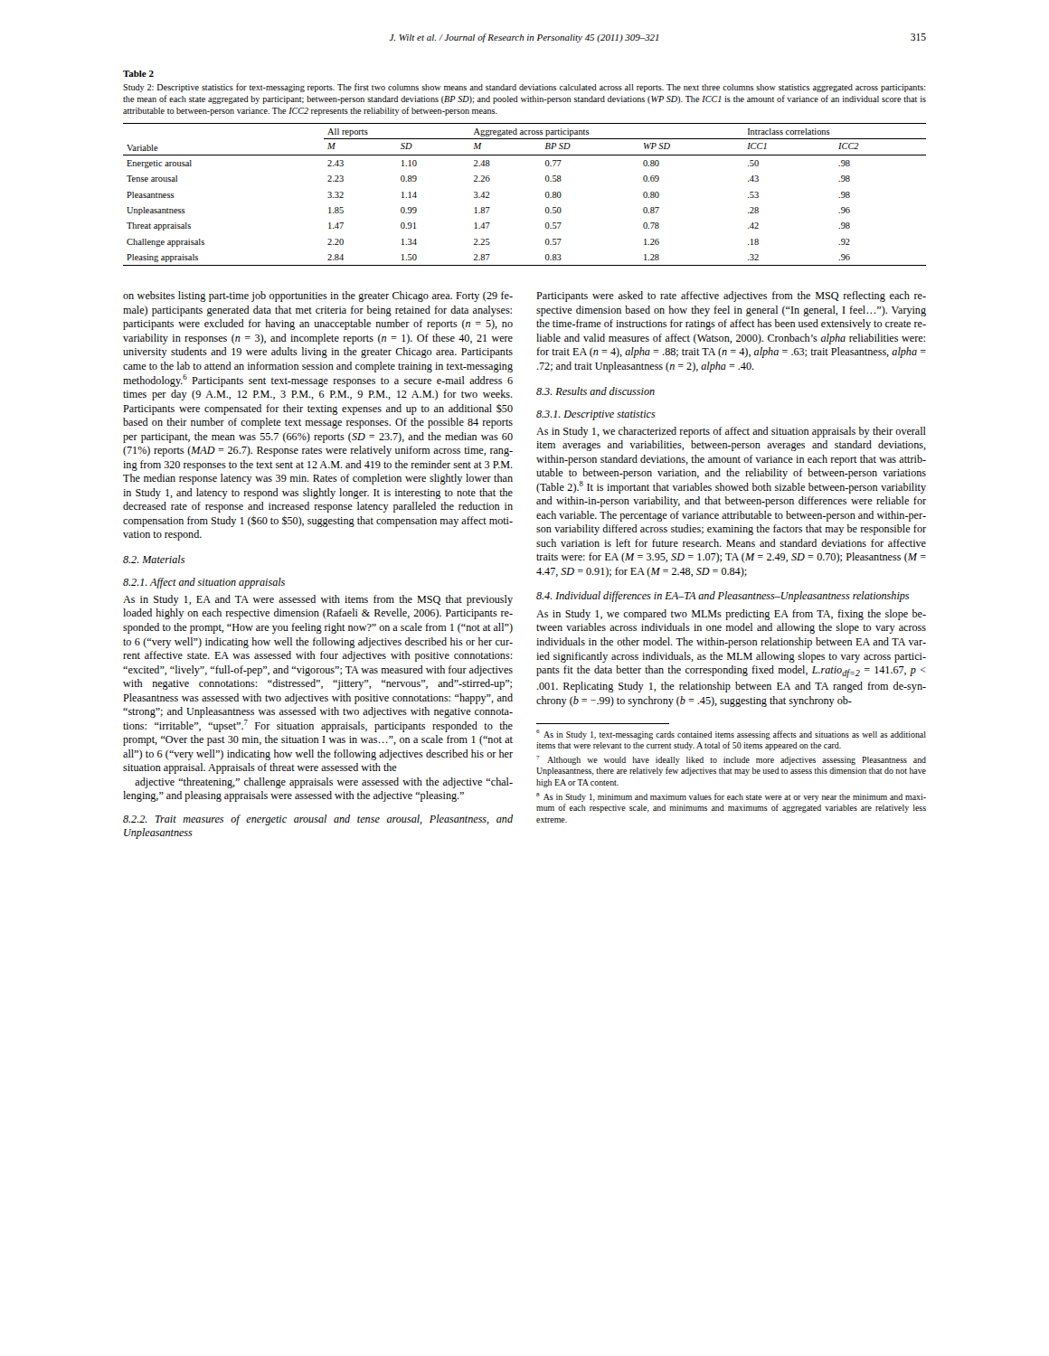J. Wilt et al. / Journal of Research in Personality 45 (2011) 309–321 315
Table 2
Study 2: Descriptive statistics for text-messaging reports. The first two columns show means and standard deviations calculated across all reports. The next three columns show statistics aggregated across participants: the mean of each state aggregated by participant; between-person standard deviations (BP SD); and pooled within-person standard deviations (WP SD). The ICC1 is the amount of variance of an individual score that is attributable to between-person variance. The ICC2 represents the reliability of between-person means.
| Variable | All reports | Aggregated across participants | Intraclass correlations |
| --- | --- | --- | --- |
| M | SD | M | BP SD | WP SD | ICC1 | ICC2 |
| Energetic arousal | 2.43 | 1.10 | 2.48 | 0.77 | 0.80 | .50 | .98 |
| Tense arousal | 2.23 | 0.89 | 2.26 | 0.58 | 0.69 | .43 | .98 |
| Pleasantness | 3.32 | 1.14 | 3.42 | 0.80 | 0.80 | .53 | .98 |
| Unpleasantness | 1.85 | 0.99 | 1.87 | 0.50 | 0.87 | .28 | .96 |
| Threat appraisals | 1.47 | 0.91 | 1.47 | 0.57 | 0.78 | .42 | .98 |
| Challenge appraisals | 2.20 | 1.34 | 2.25 | 0.57 | 1.26 | .18 | .92 |
| Pleasing appraisals | 2.84 | 1.50 | 2.87 | 0.83 | 1.28 | .32 | .96 |
on websites listing part-time job opportunities in the greater Chicago area. Forty (29 female) participants generated data that met criteria for being retained for data analyses: participants were excluded for having an unacceptable number of reports (n = 5), no variability in responses (n = 3), and incomplete reports (n = 1). Of these 40, 21 were university students and 19 were adults living in the greater Chicago area. Participants came to the lab to attend an information session and complete training in text-messaging methodology.6 Participants sent text-message responses to a secure e-mail address 6 times per day (9 A.M., 12 P.M., 3 P.M., 6 P.M., 9 P.M., 12 A.M.) for two weeks. Participants were compensated for their texting expenses and up to an additional $50 based on their number of complete text message responses. Of the possible 84 reports per participant, the mean was 55.7 (66%) reports (SD = 23.7), and the median was 60 (71%) reports (MAD = 26.7). Response rates were relatively uniform across time, ranging from 320 responses to the text sent at 12 A.M. and 419 to the reminder sent at 3 P.M. The median response latency was 39 min. Rates of completion were slightly lower than in Study 1, and latency to respond was slightly longer. It is interesting to note that the decreased rate of response and increased response latency paralleled the reduction in compensation from Study 1 ($60 to $50), suggesting that compensation may affect motivation to respond.
8.2. Materials
8.2.1. Affect and situation appraisals
As in Study 1, EA and TA were assessed with items from the MSQ that previously loaded highly on each respective dimension (Rafaeli & Revelle, 2006). Participants responded to the prompt, “How are you feeling right now?” on a scale from 1 (“not at all”) to 6 (“very well”) indicating how well the following adjectives described his or her current affective state. EA was assessed with four adjectives with positive connotations: “excited”, “lively”, “full-of-pep”, and “vigorous”; TA was measured with four adjectives with negative connotations: “distressed”, “jittery”, “nervous”, and”-stirred-up”; Pleasantness was assessed with two adjectives with positive connotations: “happy”, and “strong”; and Unpleasantness was assessed with two adjectives with negative connotations: “irritable”, “upset”.7 For situation appraisals, participants responded to the prompt, “Over the past 30 min, the situation I was in was…”, on a scale from 1 (“not at all”) to 6 (“very well”) indicating how well the following adjectives described his or her situation appraisal. Appraisals of threat were assessed with the
adjective “threatening,” challenge appraisals were assessed with the adjective “challenging,” and pleasing appraisals were assessed with the adjective “pleasing.”
8.2.2. Trait measures of energetic arousal and tense arousal, Pleasantness, and Unpleasantness
Participants were asked to rate affective adjectives from the MSQ reflecting each respective dimension based on how they feel in general (“In general, I feel…”). Varying the time-frame of instructions for ratings of affect has been used extensively to create reliable and valid measures of affect (Watson, 2000). Cronbach’s alpha reliabilities were: for trait EA (n = 4), alpha = .88; trait TA (n = 4), alpha = .63; trait Pleasantness, alpha = .72; and trait Unpleasantness (n = 2), alpha = .40.
8.3. Results and discussion
8.3.1. Descriptive statistics
As in Study 1, we characterized reports of affect and situation appraisals by their overall item averages and variabilities, between-person averages and standard deviations, within-person standard deviations, the amount of variance in each report that was attributable to between-person variation, and the reliability of between-person variations (Table 2).8 It is important that variables showed both sizable between-person variability and within-in-person variability, and that between-person differences were reliable for each variable. The percentage of variance attributable to between-person and within-person variability differed across studies; examining the factors that may be responsible for such variation is left for future research. Means and standard deviations for affective traits were: for EA (M = 3.95, SD = 1.07); TA (M = 2.49, SD = 0.70); Pleasantness (M = 4.47, SD = 0.91); for EA (M = 2.48, SD = 0.84);
8.4. Individual differences in EA–TA and Pleasantness–Unpleasantness relationships
As in Study 1, we compared two MLMs predicting EA from TA, fixing the slope between variables across individuals in one model and allowing the slope to vary across individuals in the other model. The within-person relationship between EA and TA varied significantly across individuals, as the MLM allowing slopes to vary across participants fit the data better than the corresponding fixed model, L.ratiodf=2 = 141.67, p < .001. Replicating Study 1, the relationship between EA and TA ranged from de-synchrony (b = −.99) to synchrony (b = .45), suggesting that synchrony ob-
6 As in Study 1, text-messaging cards contained items assessing affects and situations as well as additional items that were relevant to the current study. A total of 50 items appeared on the card.
7 Although we would have ideally liked to include more adjectives assessing Pleasantness and Unpleasantness, there are relatively few adjectives that may be used to assess this dimension that do not have high EA or TA content.
8 As in Study 1, minimum and maximum values for each state were at or very near the minimum and maximum of each respective scale, and minimums and maximums of aggregated variables are relatively less extreme.